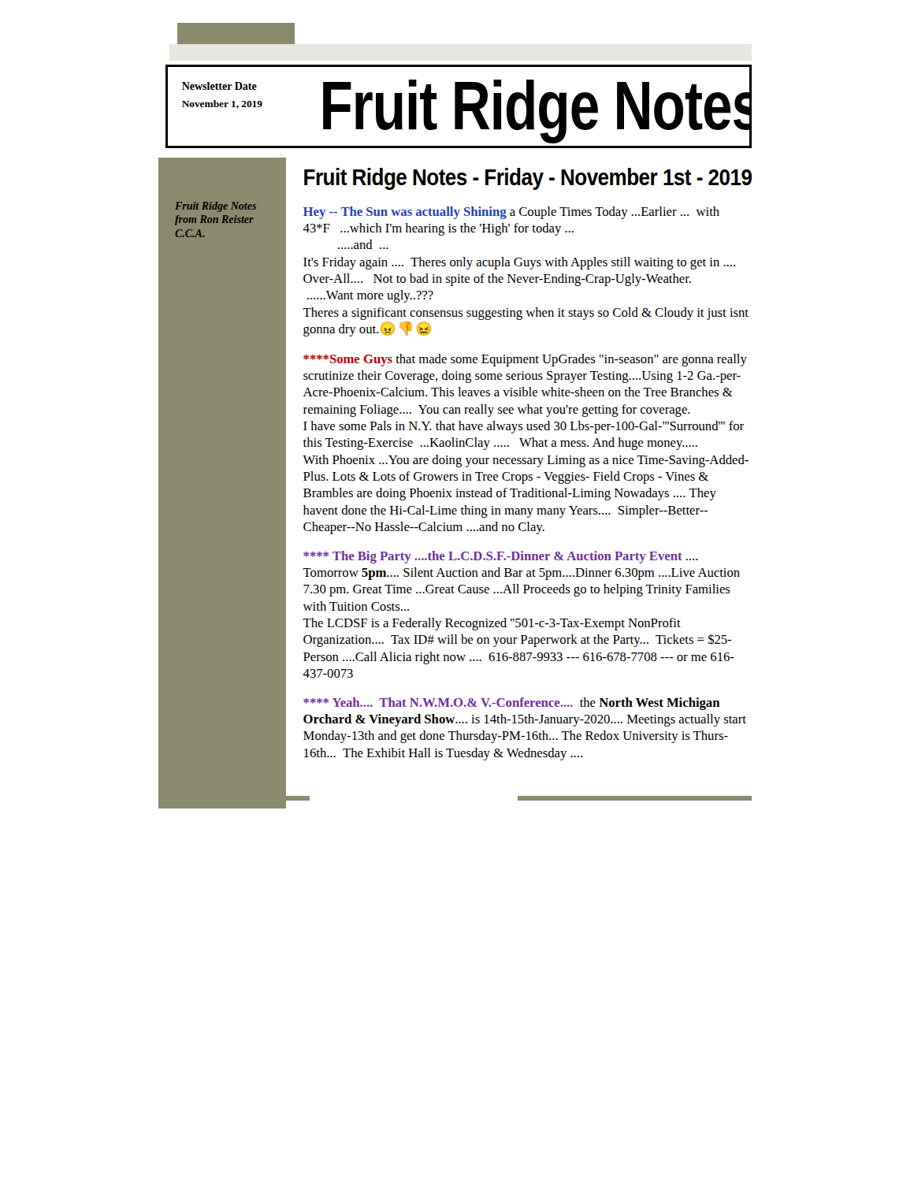Newsletter Date
November 1, 2019
Fruit Ridge Notes
Fruit Ridge Notes
from Ron Reister
C.C.A.
Fruit Ridge Notes - Friday - November 1st - 2019
Hey -- The Sun was actually Shining a Couple Times Today ...Earlier ... with 43*F ...which I'm hearing is the 'High' for today ...
.....and ...
It's Friday again .... Theres only acupla Guys with Apples still waiting to get in .... Over-All.... Not to bad in spite of the Never-Ending-Crap-Ugly-Weather.
......Want more ugly..???
Theres a significant consensus suggesting when it stays so Cold & Cloudy it just isnt gonna dry out.😠👎😖
****Some Guys that made some Equipment UpGrades "in-season" are gonna really scrutinize their Coverage, doing some serious Sprayer Testing....Using 1-2 Ga.-per-Acre-Phoenix-Calcium. This leaves a visible white-sheen on the Tree Branches & remaining Foliage.... You can really see what you're getting for coverage.
I have some Pals in N.Y. that have always used 30 Lbs-per-100-Gal-'''Surround''' for this Testing-Exercise ...KaolinClay ..... What a mess. And huge money.....
With Phoenix ...You are doing your necessary Liming as a nice Time-Saving-Added-Plus. Lots & Lots of Growers in Tree Crops - Veggies- Field Crops - Vines & Brambles are doing Phoenix instead of Traditional-Liming Nowadays .... They havent done the Hi-Cal-Lime thing in many many Years.... Simpler--Better--Cheaper--No Hassle--Calcium ....and no Clay.
**** The Big Party ....the L.C.D.S.F.-Dinner & Auction Party Event .... Tomorrow 5pm.... Silent Auction and Bar at 5pm....Dinner 6.30pm ....Live Auction 7.30 pm. Great Time ...Great Cause ...All Proceeds go to helping Trinity Families with Tuition Costs...
The LCDSF is a Federally Recognized ''501-c-3-Tax-Exempt NonProfit Organization.... Tax ID# will be on your Paperwork at the Party... Tickets = $25-Person ....Call Alicia right now .... 616-887-9933 --- 616-678-7708 --- or me 616-437-0073
**** Yeah.... That N.W.M.O.& V.-Conference.... the North West Michigan Orchard & Vineyard Show.... is 14th-15th-January-2020.... Meetings actually start Monday-13th and get done Thursday-PM-16th... The Redox University is Thurs-16th... The Exhibit Hall is Tuesday & Wednesday ....